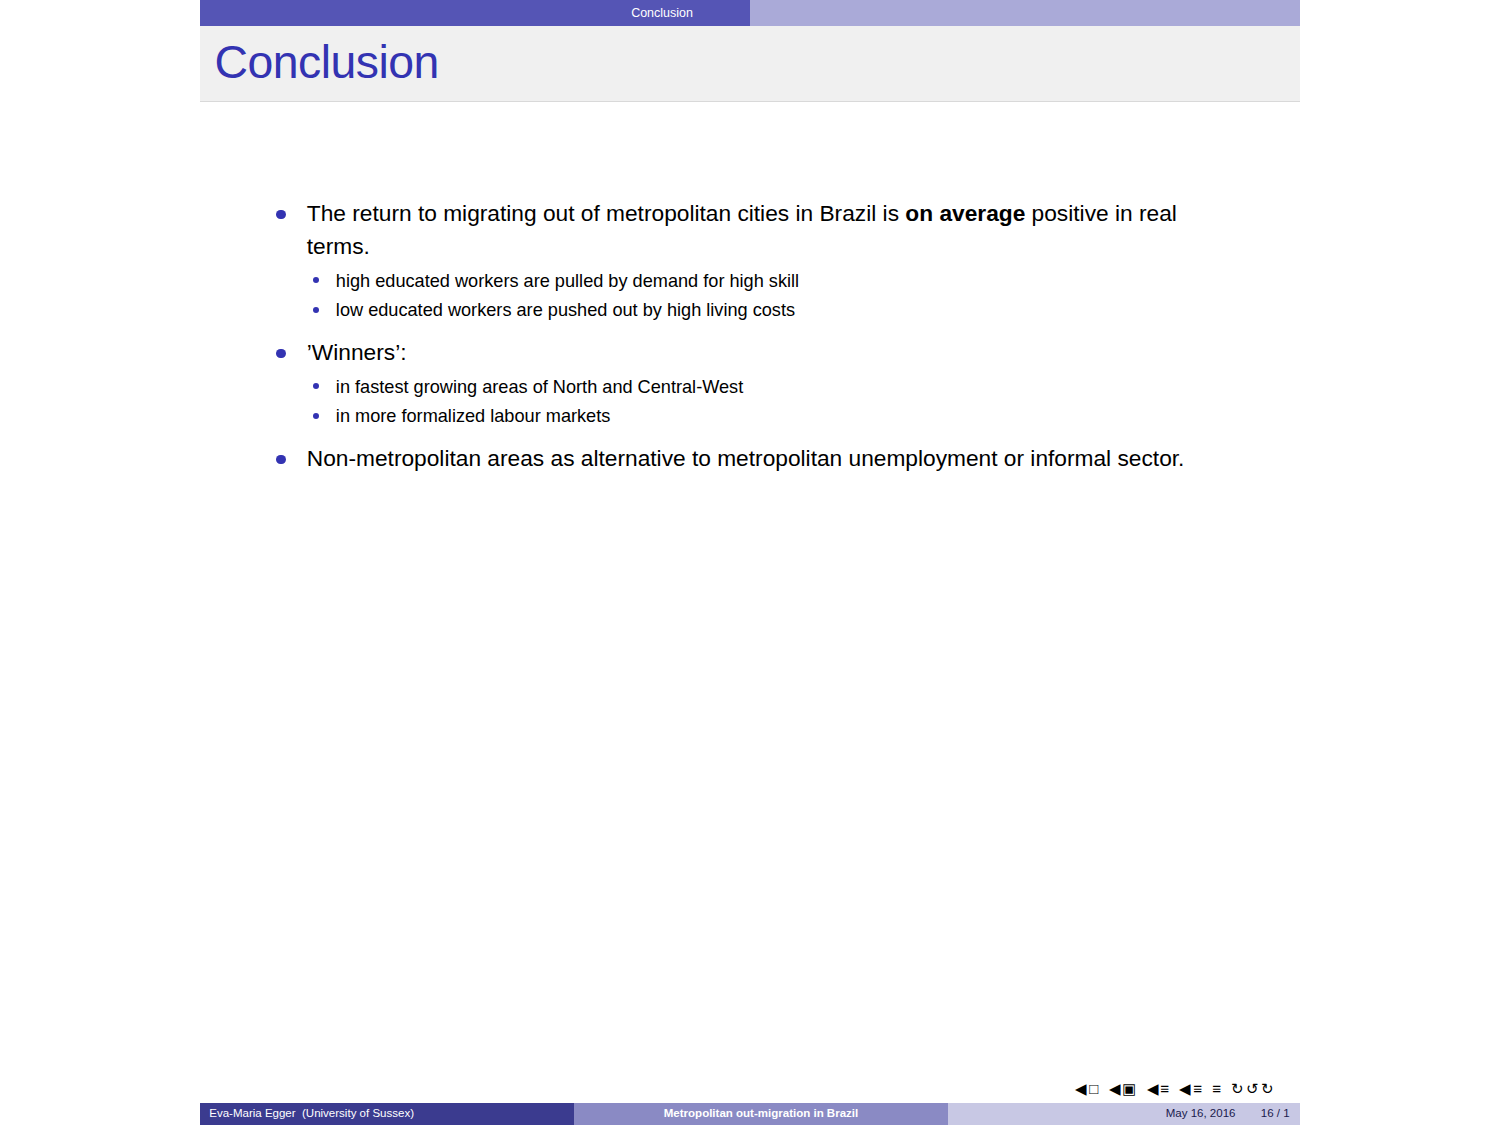Conclusion
Conclusion
The return to migrating out of metropolitan cities in Brazil is on average positive in real terms.
high educated workers are pulled by demand for high skill
low educated workers are pushed out by high living costs
’Winners’:
in fastest growing areas of North and Central-West
in more formalized labour markets
Non-metropolitan areas as alternative to metropolitan unemployment or informal sector.
◀□ ◀▣ ◀≡ ◀≡ ≡ ↻↺↻
Eva-Maria Egger (University of Sussex)
Metropolitan out-migration in Brazil
May 16, 201616 / 1